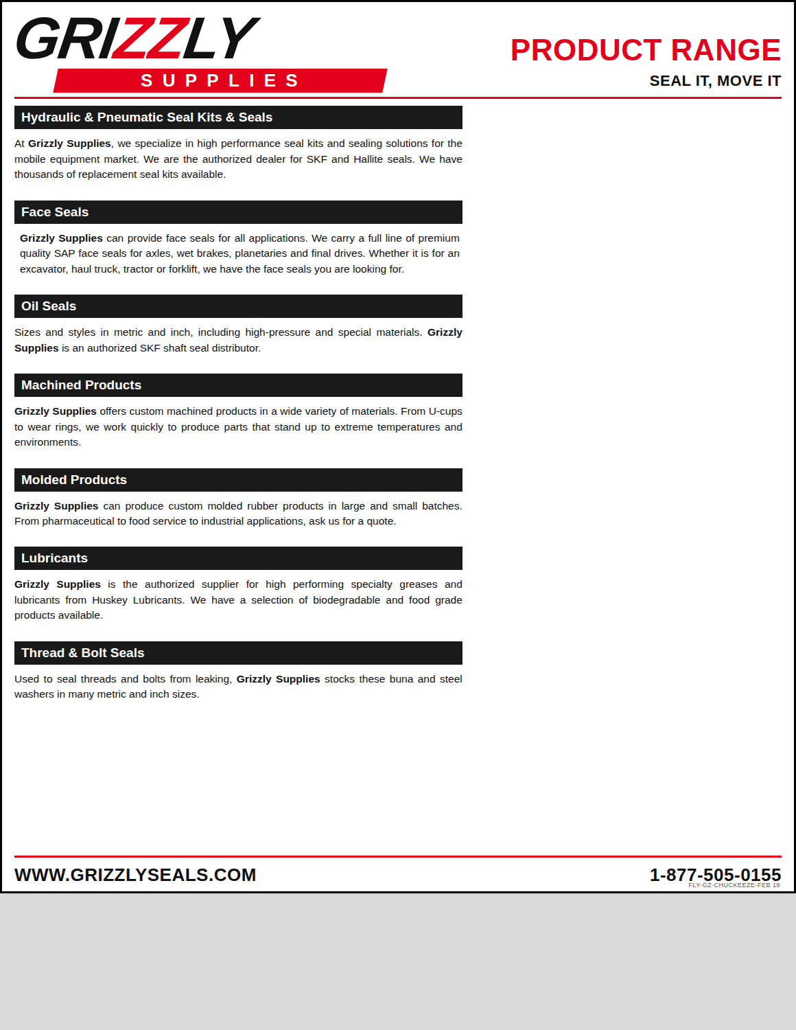GRIZZLY
SUPPLIES
PRODUCT RANGE
SEAL IT, MOVE IT
Hydraulic & Pneumatic Seal Kits & Seals
At Grizzly Supplies, we specialize in high performance seal kits and sealing solutions for the mobile equipment market. We are the authorized dealer for SKF and Hallite seals. We have thousands of replacement seal kits available.
Face Seals
Grizzly Supplies can provide face seals for all applications. We carry a full line of premium quality SAP face seals for axles, wet brakes, planetaries and final drives. Whether it is for an excavator, haul truck, tractor or forklift, we have the face seals you are looking for.
Oil Seals
Sizes and styles in metric and inch, including high-pressure and special materials. Grizzly Supplies is an authorized SKF shaft seal distributor.
Machined Products
Grizzly Supplies offers custom machined products in a wide variety of materials. From U-cups to wear rings, we work quickly to produce parts that stand up to extreme temperatures and environments.
Molded Products
Grizzly Supplies can produce custom molded rubber products in large and small batches. From pharmaceutical to food service to industrial applications, ask us for a quote.
Lubricants
Grizzly Supplies is the authorized supplier for high performing specialty greases and lubricants from Huskey Lubricants. We have a selection of biodegradable and food grade products available.
Thread & Bolt Seals
Used to seal threads and bolts from leaking, Grizzly Supplies stocks these buna and steel washers in many metric and inch sizes.
WWW.GRIZZLYSEALS.COM
1-877-505-0155
FLY-GZ-CHUCKEEZE-FEB 19